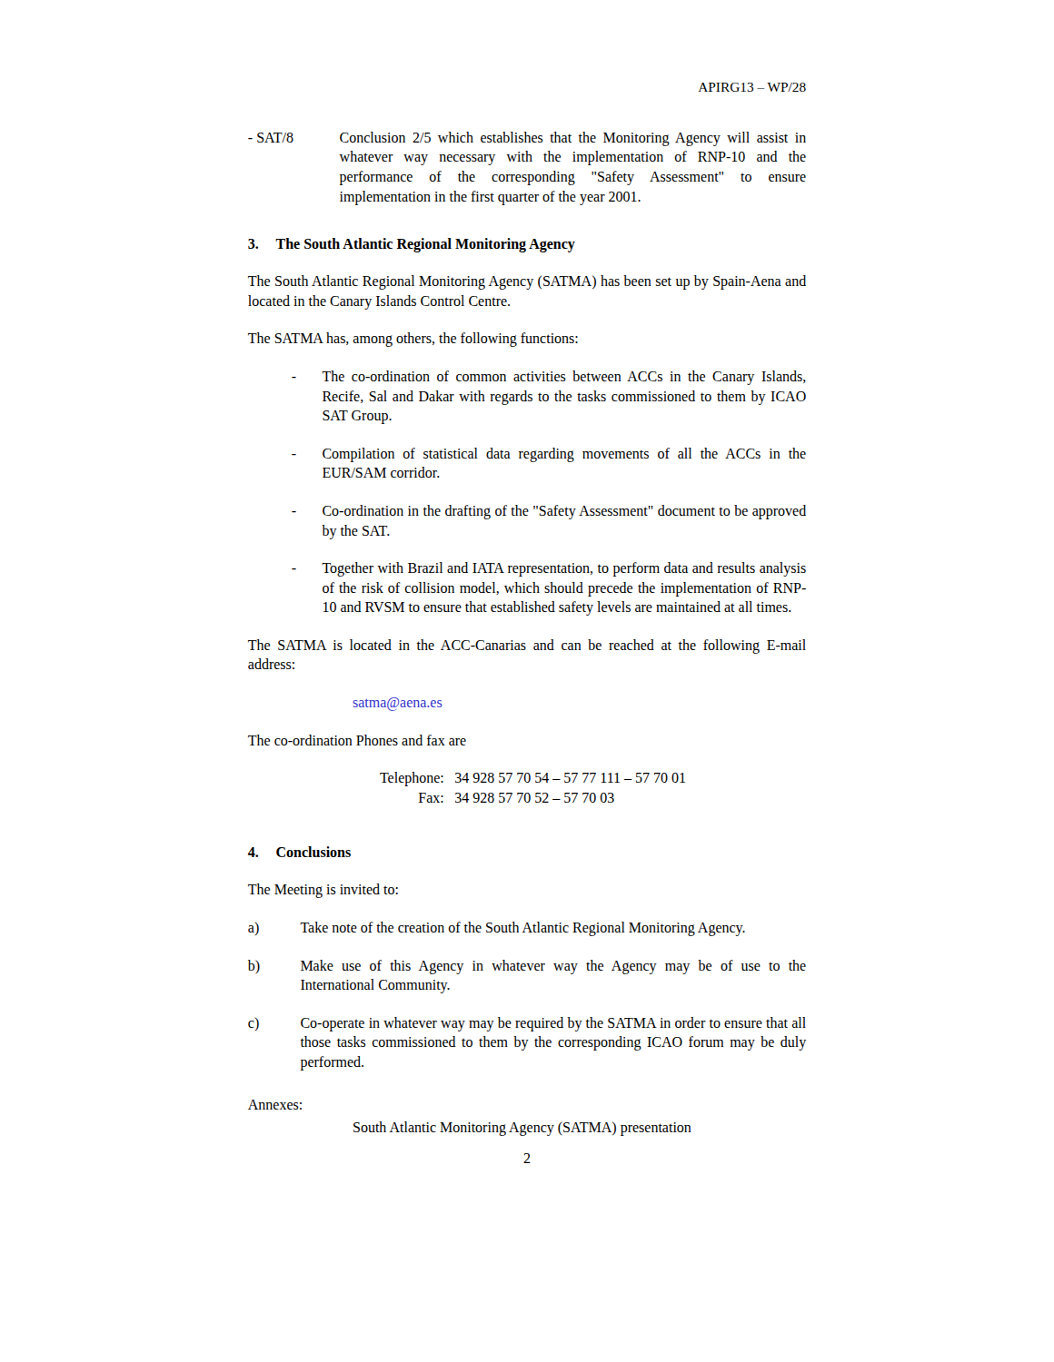APIRG13 – WP/28
- SAT/8
Conclusion 2/5 which establishes that the Monitoring Agency will assist in whatever way necessary with the implementation of RNP-10 and the performance of the corresponding "Safety Assessment" to ensure implementation in the first quarter of the year 2001.
3. The South Atlantic Regional Monitoring Agency
The South Atlantic Regional Monitoring Agency (SATMA) has been set up by Spain-Aena and located in the Canary Islands Control Centre.
The SATMA has, among others, the following functions:
-The co-ordination of common activities between ACCs in the Canary Islands, Recife, Sal and Dakar with regards to the tasks commissioned to them by ICAO SAT Group.
-Compilation of statistical data regarding movements of all the ACCs in the EUR/SAM corridor.
-Co-ordination in the drafting of the "Safety Assessment" document to be approved by the SAT.
-Together with Brazil and IATA representation, to perform data and results analysis of the risk of collision model, which should precede the implementation of RNP-10 and RVSM to ensure that established safety levels are maintained at all times.
The SATMA is located in the ACC-Canarias and can be reached at the following E-mail address:
satma@aena.es
The co-ordination Phones and fax are
Telephone: 34 928 57 70 54 – 57 77 111 – 57 70 01
Fax: 34 928 57 70 52 – 57 70 03
4. Conclusions
The Meeting is invited to:
a) Take note of the creation of the South Atlantic Regional Monitoring Agency.
b) Make use of this Agency in whatever way the Agency may be of use to the International Community.
c) Co-operate in whatever way may be required by the SATMA in order to ensure that all those tasks commissioned to them by the corresponding ICAO forum may be duly performed.
Annexes:
South Atlantic Monitoring Agency (SATMA) presentation
2